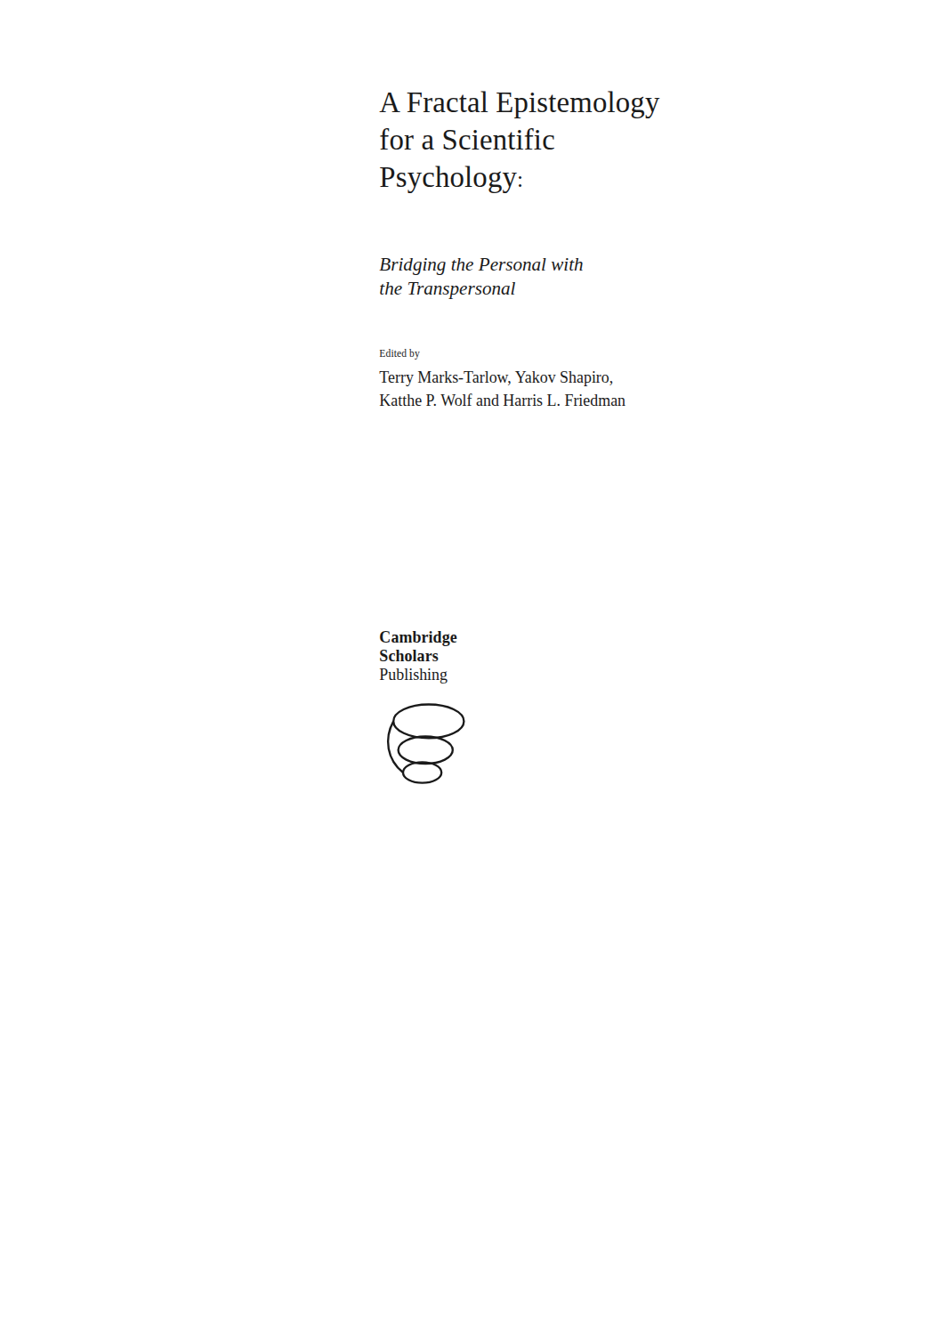A Fractal Epistemology for a Scientific Psychology:
Bridging the Personal with the Transpersonal
Edited by
Terry Marks-Tarlow, Yakov Shapiro, Katthe P. Wolf and Harris L. Friedman
Cambridge Scholars Publishing